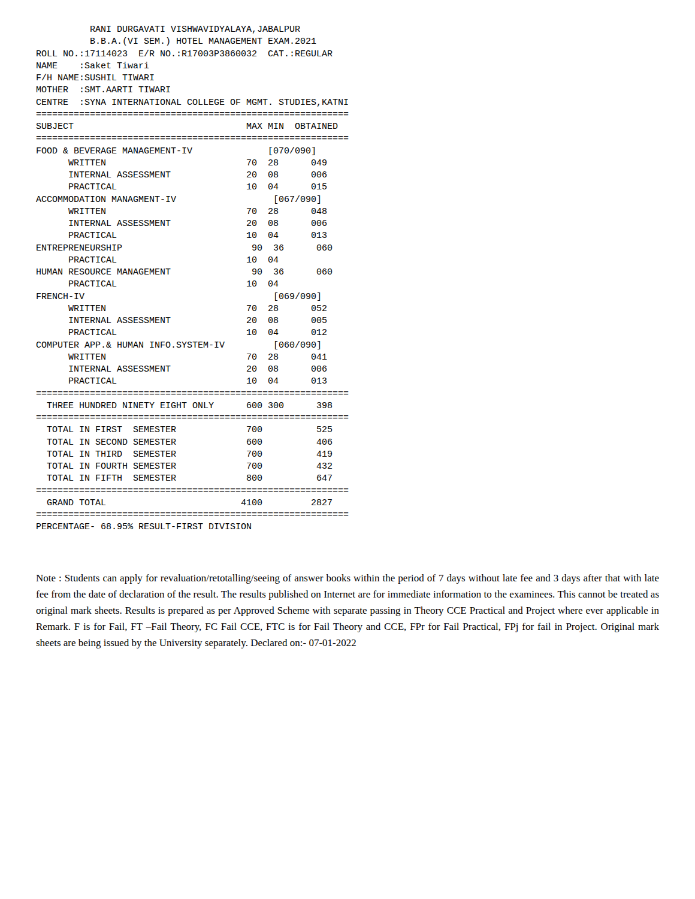RANI DURGAVATI VISHWAVIDYALAYA,JABALPUR
          B.B.A.(VI SEM.) HOTEL MANAGEMENT EXAM.2021
ROLL NO.:17114023  E/R NO.:R17003P3860032  CAT.:REGULAR
NAME    :Saket Tiwari
F/H NAME:SUSHIL TIWARI
MOTHER  :SMT.AARTI TIWARI
CENTRE  :SYNA INTERNATIONAL COLLEGE OF MGMT. STUDIES,KATNI
==========================================================
SUBJECT                                MAX MIN  OBTAINED
==========================================================
FOOD & BEVERAGE MANAGEMENT-IV              [070/090]
      WRITTEN                          70  28      049
      INTERNAL ASSESSMENT              20  08      006
      PRACTICAL                        10  04      015
ACCOMMODATION MANAGMENT-IV                  [067/090]
      WRITTEN                          70  28      048
      INTERNAL ASSESSMENT              20  08      006
      PRACTICAL                        10  04      013
ENTREPRENEURSHIP                        90  36      060
      PRACTICAL                        10  04
HUMAN RESOURCE MANAGEMENT               90  36      060
      PRACTICAL                        10  04
FRENCH-IV                                   [069/090]
      WRITTEN                          70  28      052
      INTERNAL ASSESSMENT              20  08      005
      PRACTICAL                        10  04      012
COMPUTER APP.& HUMAN INFO.SYSTEM-IV         [060/090]
      WRITTEN                          70  28      041
      INTERNAL ASSESSMENT              20  08      006
      PRACTICAL                        10  04      013
==========================================================
  THREE HUNDRED NINETY EIGHT ONLY      600 300      398
==========================================================
  TOTAL IN FIRST  SEMESTER             700          525
  TOTAL IN SECOND SEMESTER             600          406
  TOTAL IN THIRD  SEMESTER             700          419
  TOTAL IN FOURTH SEMESTER             700          432
  TOTAL IN FIFTH  SEMESTER             800          647
==========================================================
  GRAND TOTAL                         4100         2827
==========================================================
PERCENTAGE- 68.95% RESULT-FIRST DIVISION
Note : Students can apply for revaluation/retotalling/seeing of answer books within the period of 7 days without late fee and 3 days after that with late fee from the date of declaration of the result. The results published on Internet are for immediate information to the examinees. This cannot be treated as original mark sheets. Results is prepared as per Approved Scheme with separate passing in Theory CCE Practical and Project where ever applicable in Remark. F is for Fail, FT –Fail Theory, FC Fail CCE, FTC is for Fail Theory and CCE, FPr for Fail Practical, FPj for fail in Project. Original mark sheets are being issued by the University separately. Declared on:- 07-01-2022